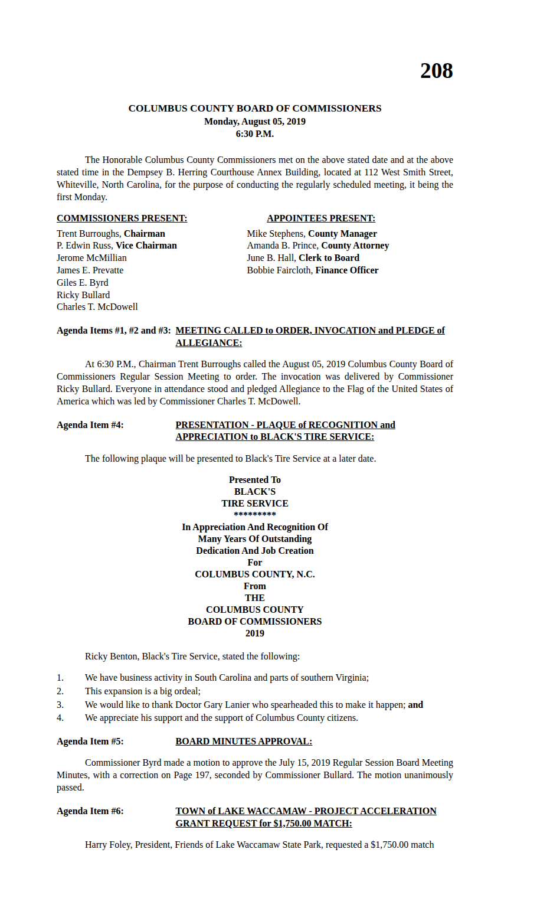208
COLUMBUS COUNTY BOARD OF COMMISSIONERS
Monday, August 05, 2019
6:30 P.M.
The Honorable Columbus County Commissioners met on the above stated date and at the above stated time in the Dempsey B. Herring Courthouse Annex Building, located at 112 West Smith Street, Whiteville, North Carolina, for the purpose of conducting the regularly scheduled meeting, it being the first Monday.
| COMMISSIONERS PRESENT: | APPOINTEES PRESENT: |
| Trent Burroughs, Chairman P. Edwin Russ, Vice Chairman Jerome McMillian James E. Prevatte Giles E. Byrd Ricky Bullard Charles T. McDowell | Mike Stephens, County Manager Amanda B. Prince, County Attorney June B. Hall, Clerk to Board Bobbie Faircloth, Finance Officer |
| Agenda Items #1, #2 and #3: | MEETING CALLED to ORDER, INVOCATION and PLEDGE of ALLEGIANCE: |
At 6:30 P.M., Chairman Trent Burroughs called the August 05, 2019 Columbus County Board of Commissioners Regular Session Meeting to order. The invocation was delivered by Commissioner Ricky Bullard. Everyone in attendance stood and pledged Allegiance to the Flag of the United States of America which was led by Commissioner Charles T. McDowell.
| Agenda Item #4: | PRESENTATION - PLAQUE of RECOGNITION and APPRECIATION to BLACK'S TIRE SERVICE: |
The following plaque will be presented to Black's Tire Service at a later date.
Presented To
BLACK'S
TIRE SERVICE
*********
In Appreciation And Recognition Of
Many Years Of Outstanding
Dedication And Job Creation
For
COLUMBUS COUNTY, N.C.
From
THE
COLUMBUS COUNTY
BOARD OF COMMISSIONERS
2019
Ricky Benton, Black's Tire Service, stated the following:
1. We have business activity in South Carolina and parts of southern Virginia;
2. This expansion is a big ordeal;
3. We would like to thank Doctor Gary Lanier who spearheaded this to make it happen; and
4. We appreciate his support and the support of Columbus County citizens.
| Agenda Item #5: | BOARD MINUTES APPROVAL: |
Commissioner Byrd made a motion to approve the July 15, 2019 Regular Session Board Meeting Minutes, with a correction on Page 197, seconded by Commissioner Bullard. The motion unanimously passed.
| Agenda Item #6: | TOWN of LAKE WACCAMAW - PROJECT ACCELERATION GRANT REQUEST for $1,750.00 MATCH: |
Harry Foley, President, Friends of Lake Waccamaw State Park, requested a $1,750.00 match